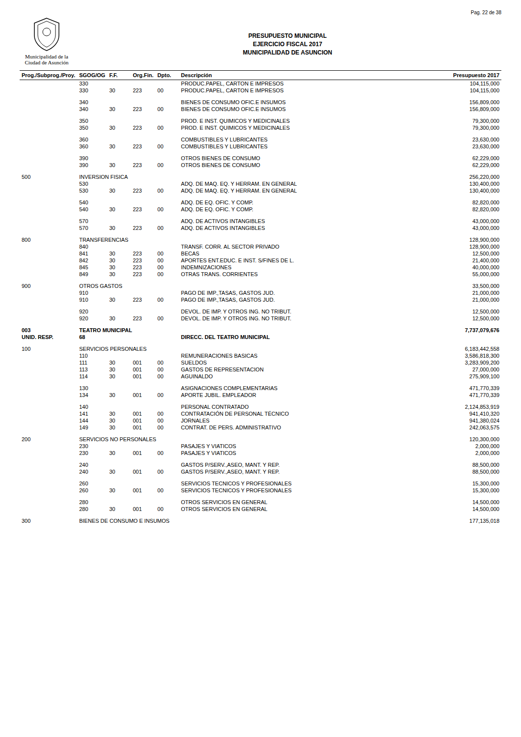Pag. 22 de 38
Municipalidad de la Ciudad de Asunción
PRESUPUESTO MUNICIPAL
EJERCICIO FISCAL 2017
MUNICIPALIDAD DE ASUNCION
| Prog./Subprog./Proy. | SGOG/OG | F.F. | Org.Fin. | Dpto. | Descripción | Presupuesto 2017 |
| --- | --- | --- | --- | --- | --- | --- |
| | 330 | | | | PRODUC.PAPEL, CARTON E IMPRESOS | 104,115,000 |
| | 330 | 30 | 223 | 00 | PRODUC.PAPEL, CARTON E IMPRESOS | 104,115,000 |
| | 340 | | | | BIENES DE CONSUMO OFIC.E INSUMOS | 156,809,000 |
| | 340 | 30 | 223 | 00 | BIENES DE CONSUMO OFIC.E INSUMOS | 156,809,000 |
| | 350 | | | | PROD. E INST. QUIMICOS Y MEDICINALES | 79,300,000 |
| | 350 | 30 | 223 | 00 | PROD. E INST. QUIMICOS Y MEDICINALES | 79,300,000 |
| | 360 | | | | COMBUSTIBLES Y LUBRICANTES | 23,630,000 |
| | 360 | 30 | 223 | 00 | COMBUSTIBLES Y LUBRICANTES | 23,630,000 |
| | 390 | | | | OTROS BIENES DE CONSUMO | 62,229,000 |
| | 390 | 30 | 223 | 00 | OTROS BIENES DE CONSUMO | 62,229,000 |
| 500 | INVERSION FISICA | | 256,220,000 |
| | 530 | | | | ADQ. DE MAQ. EQ. Y HERRAM. EN GENERAL | 130,400,000 |
| | 530 | 30 | 223 | 00 | ADQ. DE MAQ. EQ. Y HERRAM. EN GENERAL | 130,400,000 |
| | 540 | | | | ADQ. DE EQ. OFIC. Y COMP. | 82,820,000 |
| | 540 | 30 | 223 | 00 | ADQ. DE EQ. OFIC. Y COMP. | 82,820,000 |
| | 570 | | | | ADQ. DE ACTIVOS INTANGIBLES | 43,000,000 |
| | 570 | 30 | 223 | 00 | ADQ. DE ACTIVOS INTANGIBLES | 43,000,000 |
| 800 | TRANSFERENCIAS | | 128,900,000 |
| | 840 | | | | TRANSF. CORR. AL SECTOR PRIVADO | 128,900,000 |
| | 841 | 30 | 223 | 00 | BECAS | 12,500,000 |
| | 842 | 30 | 223 | 00 | APORTES ENT.EDUC. E INST. S/FINES DE L. | 21,400,000 |
| | 845 | 30 | 223 | 00 | INDEMNIZACIONES | 40,000,000 |
| | 849 | 30 | 223 | 00 | OTRAS TRANS. CORRIENTES | 55,000,000 |
| 900 | OTROS GASTOS | | 33,500,000 |
| | 910 | | | | PAGO DE IMP.,TASAS, GASTOS JUD. | 21,000,000 |
| | 910 | 30 | 223 | 00 | PAGO DE IMP.,TASAS, GASTOS JUD. | 21,000,000 |
| | 920 | | | | DEVOL. DE IMP. Y OTROS ING. NO TRIBUT. | 12,500,000 |
| | 920 | 30 | 223 | 00 | DEVOL. DE IMP. Y OTROS ING. NO TRIBUT. | 12,500,000 |
| 003 | TEATRO MUNICIPAL | | 7,737,079,676 |
| UNID. RESP. | 68 | | DIRECC. DEL TEATRO MUNICIPAL | |
| 100 | SERVICIOS PERSONALES | | 6,183,442,558 |
| | 110 | | | | REMUNERACIONES BASICAS | 3,586,818,300 |
| | 111 | 30 | 001 | 00 | SUELDOS | 3,283,909,200 |
| | 113 | 30 | 001 | 00 | GASTOS DE REPRESENTACION | 27,000,000 |
| | 114 | 30 | 001 | 00 | AGUINALDO | 275,909,100 |
| | 130 | | | | ASIGNACIONES COMPLEMENTARIAS | 471,770,339 |
| | 134 | 30 | 001 | 00 | APORTE JUBIL. EMPLEADOR | 471,770,339 |
| | 140 | | | | PERSONAL CONTRATADO | 2,124,853,919 |
| | 141 | 30 | 001 | 00 | CONTRATACIÓN DE PERSONAL TÉCNICO | 941,410,320 |
| | 144 | 30 | 001 | 00 | JORNALES | 941,380,024 |
| | 149 | 30 | 001 | 00 | CONTRAT. DE PERS. ADMINISTRATIVO | 242,063,575 |
| 200 | SERVICIOS NO PERSONALES | | 120,300,000 |
| | 230 | | | | PASAJES Y VIATICOS | 2,000,000 |
| | 230 | 30 | 001 | 00 | PASAJES Y VIATICOS | 2,000,000 |
| | 240 | | | | GASTOS P/SERV.,ASEO, MANT. Y REP. | 88,500,000 |
| | 240 | 30 | 001 | 00 | GASTOS P/SERV.,ASEO, MANT. Y REP. | 88,500,000 |
| | 260 | | | | SERVICIOS TECNICOS Y PROFESIONALES | 15,300,000 |
| | 260 | 30 | 001 | 00 | SERVICIOS TECNICOS Y PROFESIONALES | 15,300,000 |
| | 280 | | | | OTROS SERVICIOS EN GENERAL | 14,500,000 |
| | 280 | 30 | 001 | 00 | OTROS SERVICIOS EN GENERAL | 14,500,000 |
| 300 | BIENES DE CONSUMO E INSUMOS | | 177,135,018 |